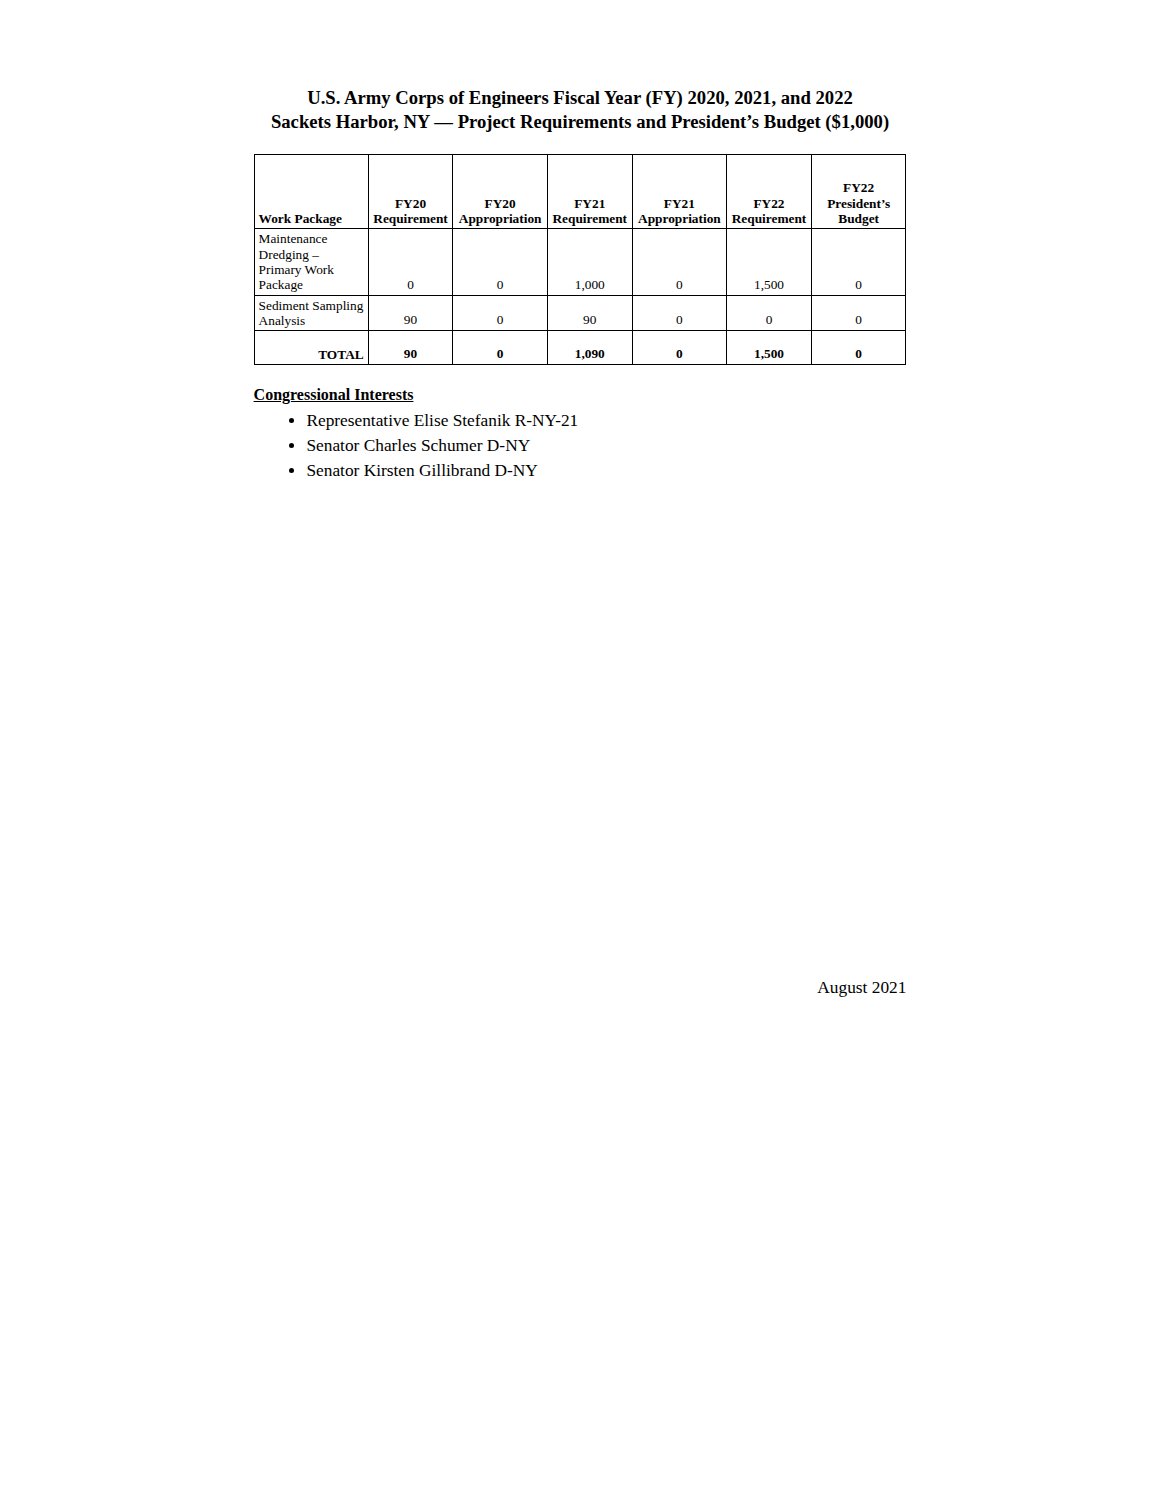U.S. Army Corps of Engineers Fiscal Year (FY) 2020, 2021, and 2022
Sackets Harbor, NY — Project Requirements and President’s Budget ($1,000)
| Work Package | FY20 Requirement | FY20 Appropriation | FY21 Requirement | FY21 Appropriation | FY22 Requirement | FY22 President’s Budget |
| --- | --- | --- | --- | --- | --- | --- |
| Maintenance Dredging – Primary Work Package | 0 | 0 | 1,000 | 0 | 1,500 | 0 |
| Sediment Sampling Analysis | 90 | 0 | 90 | 0 | 0 | 0 |
| TOTAL | 90 | 0 | 1,090 | 0 | 1,500 | 0 |
Congressional Interests
Representative Elise Stefanik R-NY-21
Senator Charles Schumer D-NY
Senator Kirsten Gillibrand D-NY
August 2021